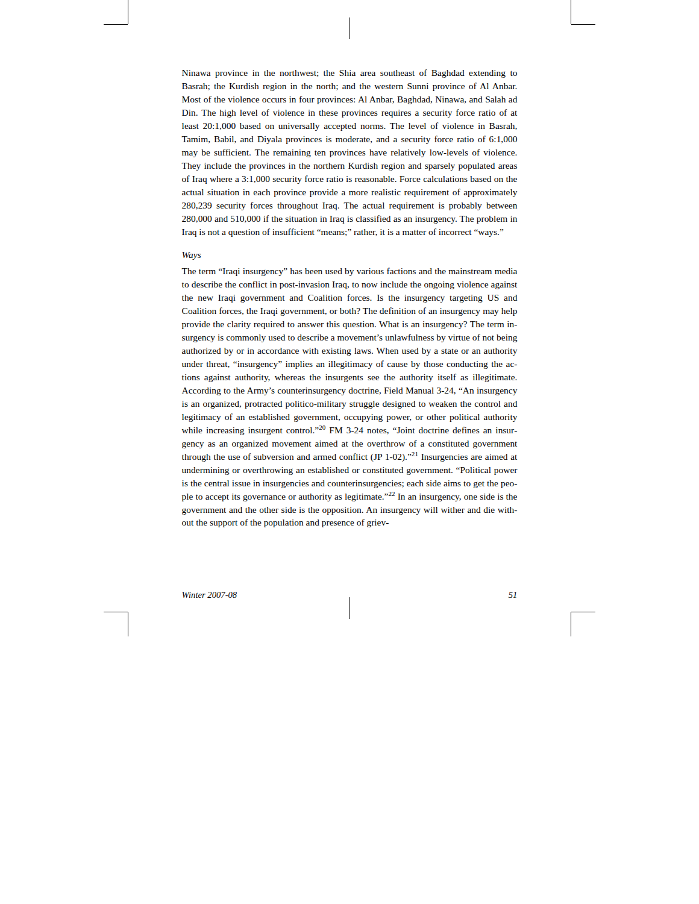Ninawa province in the northwest; the Shia area southeast of Baghdad extending to Basrah; the Kurdish region in the north; and the western Sunni province of Al Anbar. Most of the violence occurs in four provinces: Al Anbar, Baghdad, Ninawa, and Salah ad Din. The high level of violence in these provinces requires a security force ratio of at least 20:1,000 based on universally accepted norms. The level of violence in Basrah, Tamim, Babil, and Diyala provinces is moderate, and a security force ratio of 6:1,000 may be sufficient. The remaining ten provinces have relatively low-levels of violence. They include the provinces in the northern Kurdish region and sparsely populated areas of Iraq where a 3:1,000 security force ratio is reasonable. Force calculations based on the actual situation in each province provide a more realistic requirement of approximately 280,239 security forces throughout Iraq. The actual requirement is probably between 280,000 and 510,000 if the situation in Iraq is classified as an insurgency. The problem in Iraq is not a question of insufficient “means;” rather, it is a matter of incorrect “ways.”
Ways
The term “Iraqi insurgency” has been used by various factions and the mainstream media to describe the conflict in post-invasion Iraq, to now include the ongoing violence against the new Iraqi government and Coalition forces. Is the insurgency targeting US and Coalition forces, the Iraqi government, or both? The definition of an insurgency may help provide the clarity required to answer this question. What is an insurgency? The term insurgency is commonly used to describe a movement’s unlawfulness by virtue of not being authorized by or in accordance with existing laws. When used by a state or an authority under threat, “insurgency” implies an illegitimacy of cause by those conducting the actions against authority, whereas the insurgents see the authority itself as illegitimate. According to the Army’s counterinsurgency doctrine, Field Manual 3-24, “An insurgency is an organized, protracted politico-military struggle designed to weaken the control and legitimacy of an established government, occupying power, or other political authority while increasing insurgent control.”20 FM 3-24 notes, “Joint doctrine defines an insurgency as an organized movement aimed at the overthrow of a constituted government through the use of subversion and armed conflict (JP 1-02).”21 Insurgencies are aimed at undermining or overthrowing an established or constituted government. “Political power is the central issue in insurgencies and counterinsurgencies; each side aims to get the people to accept its governance or authority as legitimate.”22 In an insurgency, one side is the government and the other side is the opposition. An insurgency will wither and die without the support of the population and presence of griev-
Winter 2007-08 51